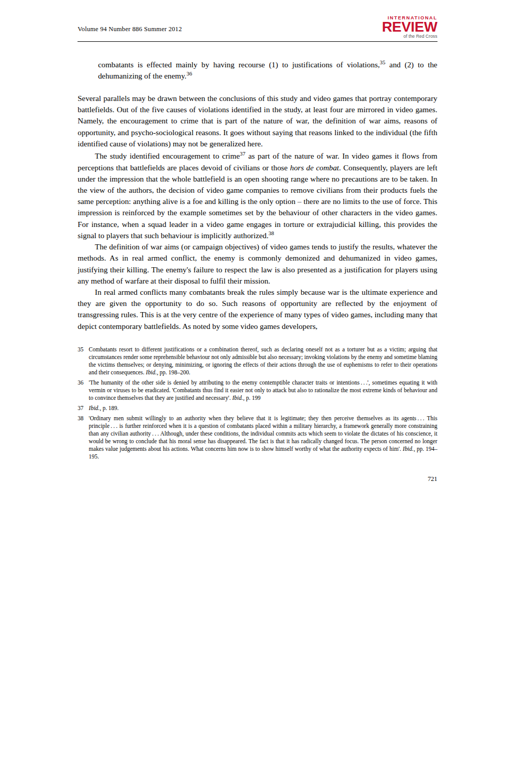Volume 94 Number 886 Summer 2012
INTERNATIONAL REVIEW of the Red Cross
combatants is effected mainly by having recourse (1) to justifications of violations,35 and (2) to the dehumanizing of the enemy.36
Several parallels may be drawn between the conclusions of this study and video games that portray contemporary battlefields. Out of the five causes of violations identified in the study, at least four are mirrored in video games. Namely, the encouragement to crime that is part of the nature of war, the definition of war aims, reasons of opportunity, and psycho-sociological reasons. It goes without saying that reasons linked to the individual (the fifth identified cause of violations) may not be generalized here.
The study identified encouragement to crime37 as part of the nature of war. In video games it flows from perceptions that battlefields are places devoid of civilians or those hors de combat. Consequently, players are left under the impression that the whole battlefield is an open shooting range where no precautions are to be taken. In the view of the authors, the decision of video game companies to remove civilians from their products fuels the same perception: anything alive is a foe and killing is the only option – there are no limits to the use of force. This impression is reinforced by the example sometimes set by the behaviour of other characters in the video games. For instance, when a squad leader in a video game engages in torture or extrajudicial killing, this provides the signal to players that such behaviour is implicitly authorized.38
The definition of war aims (or campaign objectives) of video games tends to justify the results, whatever the methods. As in real armed conflict, the enemy is commonly demonized and dehumanized in video games, justifying their killing. The enemy's failure to respect the law is also presented as a justification for players using any method of warfare at their disposal to fulfil their mission.
In real armed conflicts many combatants break the rules simply because war is the ultimate experience and they are given the opportunity to do so. Such reasons of opportunity are reflected by the enjoyment of transgressing rules. This is at the very centre of the experience of many types of video games, including many that depict contemporary battlefields. As noted by some video games developers,
Combatants resort to different justifications or a combination thereof, such as declaring oneself not as a torturer but as a victim; arguing that circumstances render some reprehensible behaviour not only admissible but also necessary; invoking violations by the enemy and sometime blaming the victims themselves; or denying, minimizing, or ignoring the effects of their actions through the use of euphemisms to refer to their operations and their consequences. Ibid., pp. 198–200.
'The humanity of the other side is denied by attributing to the enemy contemptible character traits or intentions . . .', sometimes equating it with vermin or viruses to be eradicated. 'Combatants thus find it easier not only to attack but also to rationalize the most extreme kinds of behaviour and to convince themselves that they are justified and necessary'. Ibid., p. 199
Ibid., p. 189.
'Ordinary men submit willingly to an authority when they believe that it is legitimate; they then perceive themselves as its agents . . . This principle . . . is further reinforced when it is a question of combatants placed within a military hierarchy, a framework generally more constraining than any civilian authority . . . Although, under these conditions, the individual commits acts which seem to violate the dictates of his conscience, it would be wrong to conclude that his moral sense has disappeared. The fact is that it has radically changed focus. The person concerned no longer makes value judgements about his actions. What concerns him now is to show himself worthy of what the authority expects of him'. Ibid., pp. 194–195.
721